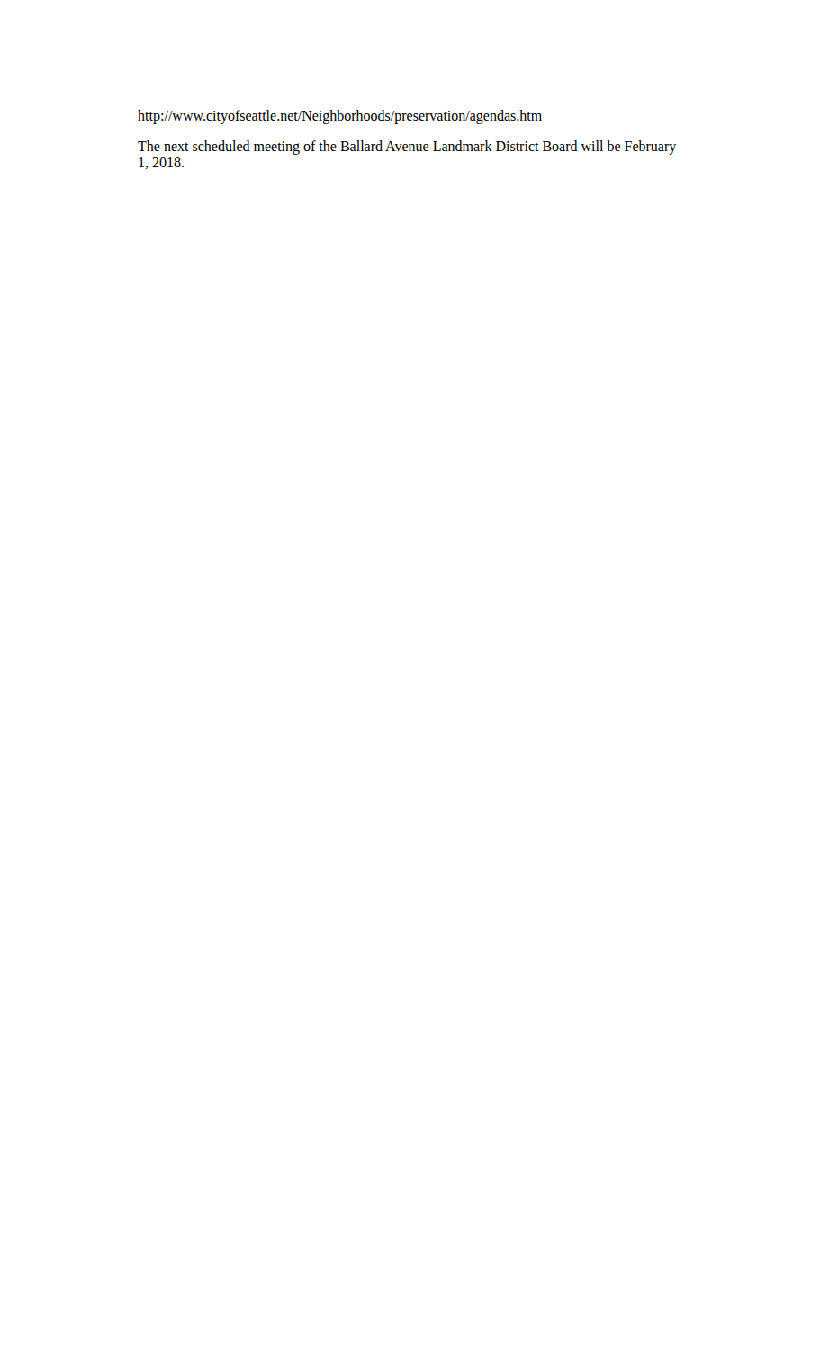http://www.cityofseattle.net/Neighborhoods/preservation/agendas.htm
The next scheduled meeting of the Ballard Avenue Landmark District Board will be February 1, 2018.